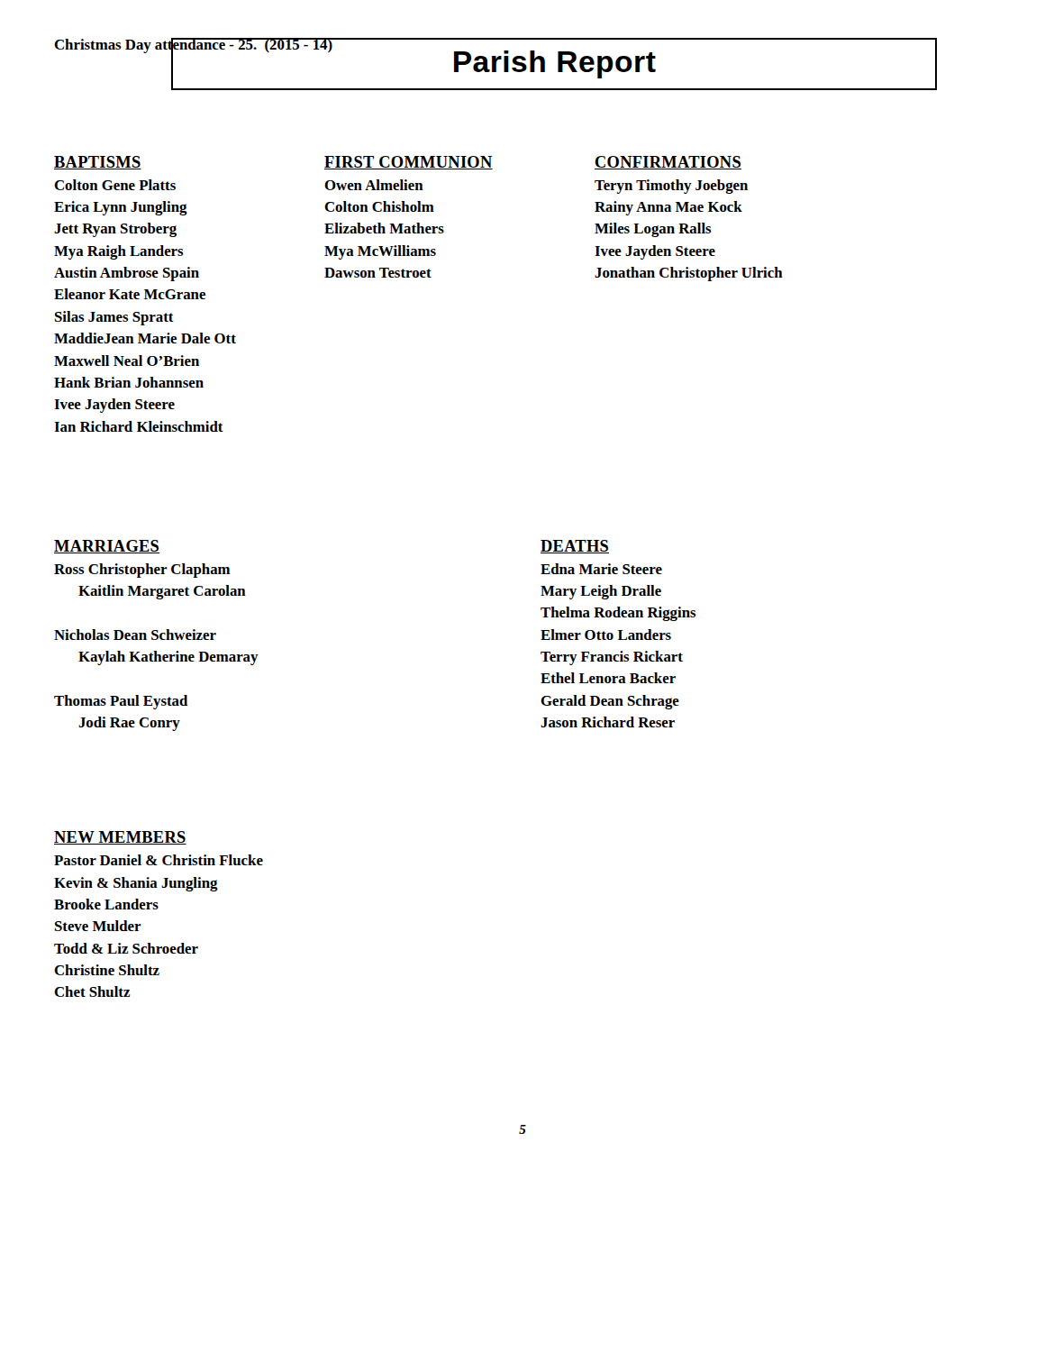Christmas Day attendance - 25. (2015 - 14)
Parish Report
BAPTISMS
Colton Gene Platts
Erica Lynn Jungling
Jett Ryan Stroberg
Mya Raigh Landers
Austin Ambrose Spain
Eleanor Kate McGrane
Silas James Spratt
MaddieJean Marie Dale Ott
Maxwell Neal O’Brien
Hank Brian Johannsen
Ivee Jayden Steere
Ian Richard Kleinschmidt
FIRST COMMUNION
Owen Almelien
Colton Chisholm
Elizabeth Mathers
Mya McWilliams
Dawson Testroet
CONFIRMATIONS
Teryn Timothy Joebgen
Rainy Anna Mae Kock
Miles Logan Ralls
Ivee Jayden Steere
Jonathan Christopher Ulrich
MARRIAGES
Ross Christopher Clapham
Kaitlin Margaret Carolan
Nicholas Dean Schweizer
Kaylah Katherine Demaray
Thomas Paul Eystad
Jodi Rae Conry
DEATHS
Edna Marie Steere
Mary Leigh Dralle
Thelma Rodean Riggins
Elmer Otto Landers
Terry Francis Rickart
Ethel Lenora Backer
Gerald Dean Schrage
Jason Richard Reser
NEW MEMBERS
Pastor Daniel & Christin Flucke
Kevin & Shania Jungling
Brooke Landers
Steve Mulder
Todd & Liz Schroeder
Christine Shultz
Chet Shultz
5